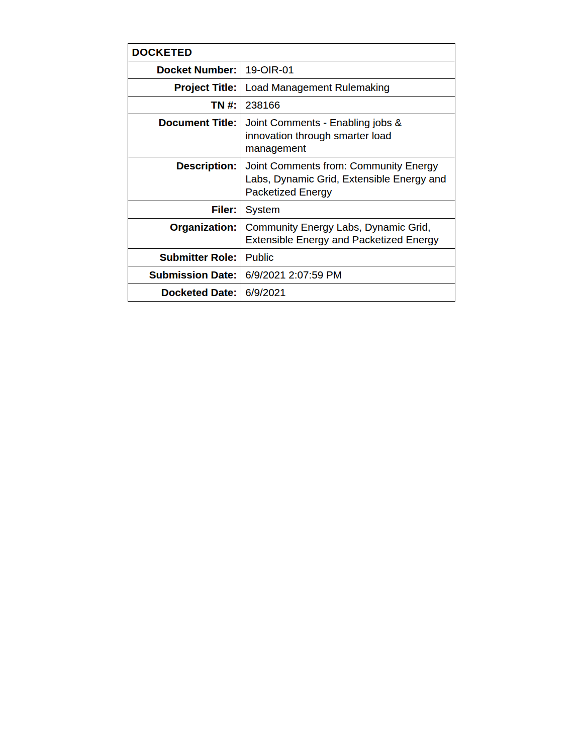| DOCKETED |
| Docket Number: | 19-OIR-01 |
| Project Title: | Load Management Rulemaking |
| TN #: | 238166 |
| Document Title: | Joint Comments - Enabling jobs & innovation through smarter load management |
| Description: | Joint Comments from: Community Energy Labs, Dynamic Grid, Extensible Energy and Packetized Energy |
| Filer: | System |
| Organization: | Community Energy Labs, Dynamic Grid, Extensible Energy and Packetized Energy |
| Submitter Role: | Public |
| Submission Date: | 6/9/2021 2:07:59 PM |
| Docketed Date: | 6/9/2021 |